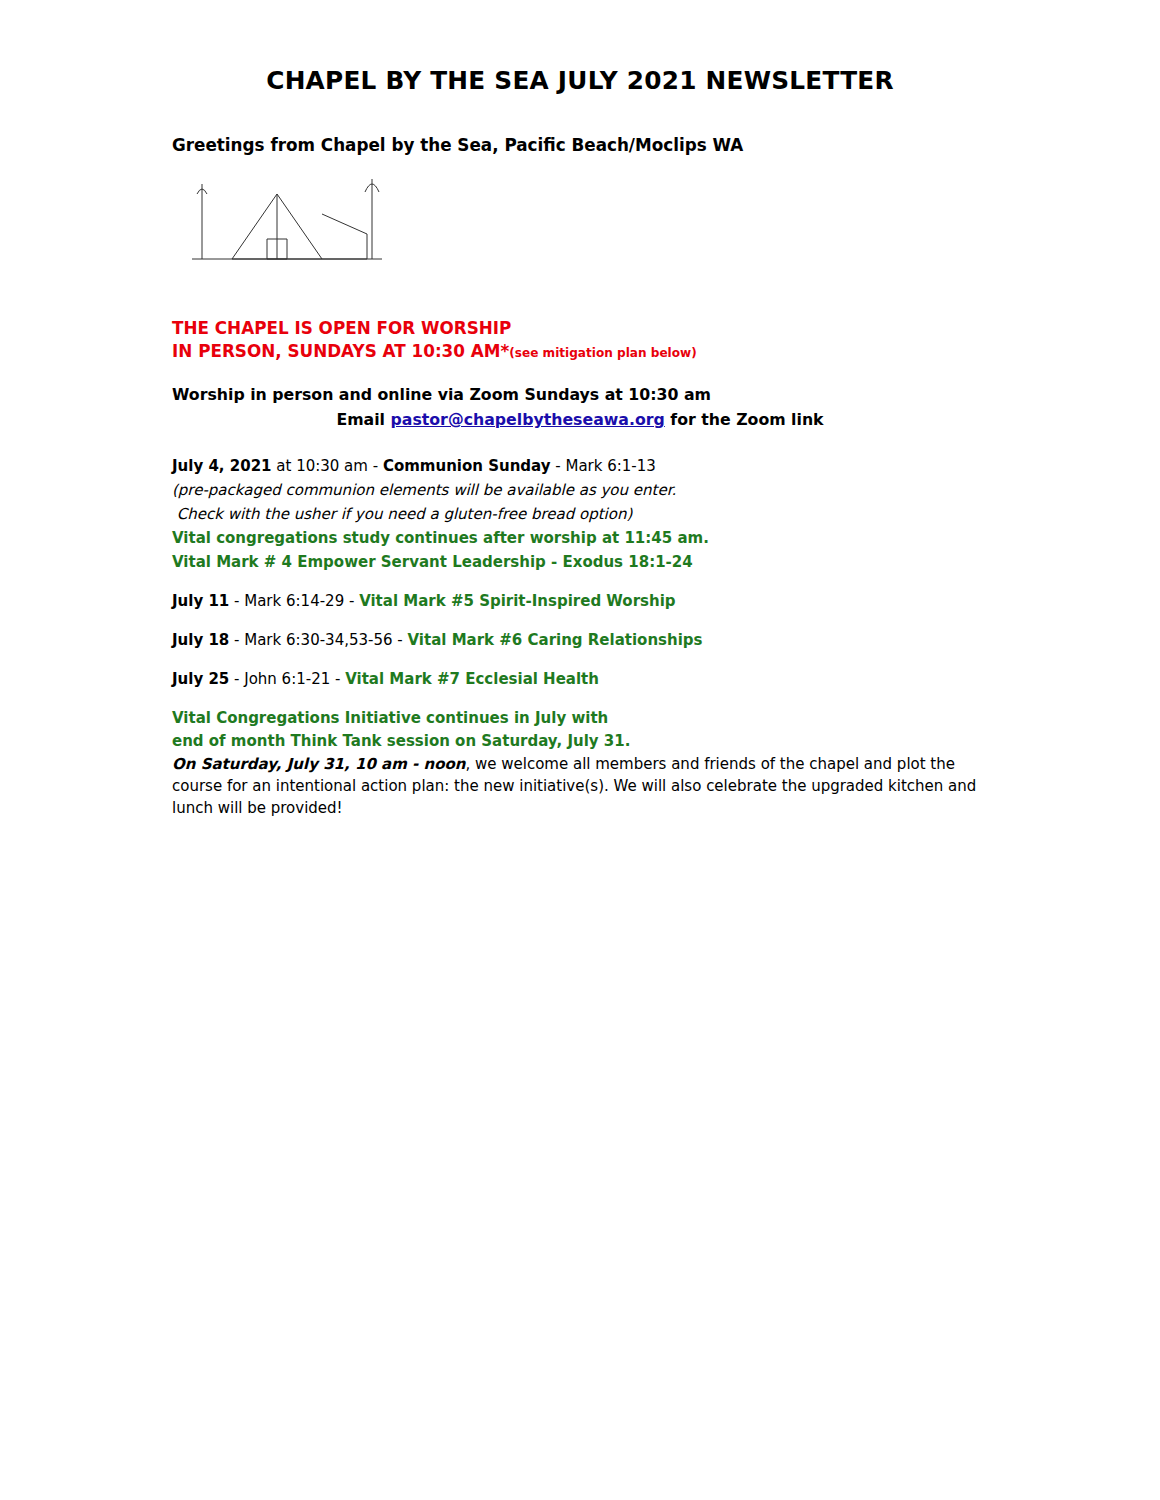CHAPEL BY THE SEA JULY 2021 NEWSLETTER
Greetings from Chapel by the Sea, Pacific Beach/Moclips WA
THE CHAPEL IS OPEN FOR WORSHIP
IN PERSON, SUNDAYS AT 10:30 AM*(see mitigation plan below)
Worship in person and online via Zoom Sundays at 10:30 am
Email pastor@chapelbytheseawa.org for the Zoom link
July 4, 2021 at 10:30 am - Communion Sunday - Mark 6:1-13
(pre-packaged communion elements will be available as you enter.
Check with the usher if you need a gluten-free bread option)
Vital congregations study continues after worship at 11:45 am.
Vital Mark # 4 Empower Servant Leadership - Exodus 18:1-24
July 11 - Mark 6:14-29 - Vital Mark #5 Spirit-Inspired Worship
July 18 - Mark 6:30-34,53-56 - Vital Mark #6 Caring Relationships
July 25 - John 6:1-21 - Vital Mark #7 Ecclesial Health
Vital Congregations Initiative continues in July with
end of month Think Tank session on Saturday, July 31.
On Saturday, July 31, 10 am - noon, we welcome all members and friends of the chapel and plot the course for an intentional action plan: the new initiative(s). We will also celebrate the upgraded kitchen and lunch will be provided!